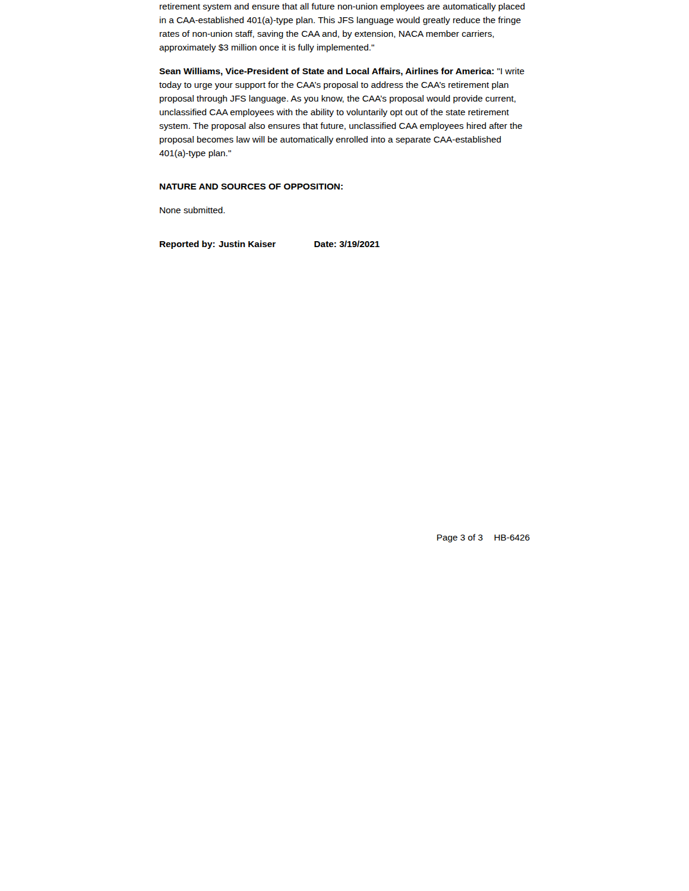retirement system and ensure that all future non-union employees are automatically placed in a CAA-established 401(a)-type plan. This JFS language would greatly reduce the fringe rates of non-union staff, saving the CAA and, by extension, NACA member carriers, approximately $3 million once it is fully implemented."
Sean Williams, Vice-President of State and Local Affairs, Airlines for America: "I write today to urge your support for the CAA’s proposal to address the CAA’s retirement plan proposal through JFS language. As you know, the CAA’s proposal would provide current, unclassified CAA employees with the ability to voluntarily opt out of the state retirement system. The proposal also ensures that future, unclassified CAA employees hired after the proposal becomes law will be automatically enrolled into a separate CAA-established 401(a)-type plan."
NATURE AND SOURCES OF OPPOSITION:
None submitted.
Reported by: Justin Kaiser Date: 3/19/2021
Page 3 of 3 HB-6426